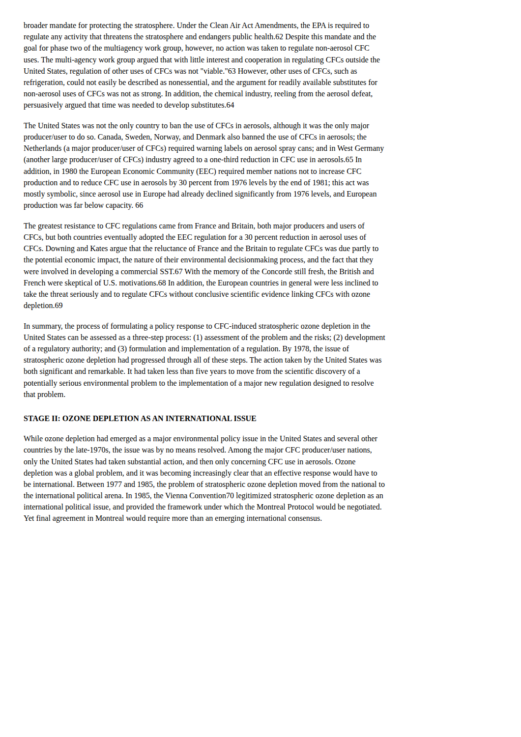broader mandate for protecting the stratosphere. Under the Clean Air Act Amendments, the EPA is required to regulate any activity that threatens the stratosphere and endangers public health.62 Despite this mandate and the goal for phase two of the multiagency work group, however, no action was taken to regulate non-aerosol CFC uses. The multi-agency work group argued that with little interest and cooperation in regulating CFCs outside the United States, regulation of other uses of CFCs was not "viable."63 However, other uses of CFCs, such as refrigeration, could not easily be described as nonessential, and the argument for readily available substitutes for non-aerosol uses of CFCs was not as strong. In addition, the chemical industry, reeling from the aerosol defeat, persuasively argued that time was needed to develop substitutes.64
The United States was not the only country to ban the use of CFCs in aerosols, although it was the only major producer/user to do so. Canada, Sweden, Norway, and Denmark also banned the use of CFCs in aerosols; the Netherlands (a major producer/user of CFCs) required warning labels on aerosol spray cans; and in West Germany (another large producer/user of CFCs) industry agreed to a one-third reduction in CFC use in aerosols.65 In addition, in 1980 the European Economic Community (EEC) required member nations not to increase CFC production and to reduce CFC use in aerosols by 30 percent from 1976 levels by the end of 1981; this act was mostly symbolic, since aerosol use in Europe had already declined significantly from 1976 levels, and European production was far below capacity. 66
The greatest resistance to CFC regulations came from France and Britain, both major producers and users of CFCs, but both countries eventually adopted the EEC regulation for a 30 percent reduction in aerosol uses of CFCs. Downing and Kates argue that the reluctance of France and the Britain to regulate CFCs was due partly to the potential economic impact, the nature of their environmental decisionmaking process, and the fact that they were involved in developing a commercial SST.67 With the memory of the Concorde still fresh, the British and French were skeptical of U.S. motivations.68 In addition, the European countries in general were less inclined to take the threat seriously and to regulate CFCs without conclusive scientific evidence linking CFCs with ozone depletion.69
In summary, the process of formulating a policy response to CFC-induced stratospheric ozone depletion in the United States can be assessed as a three-step process: (1) assessment of the problem and the risks; (2) development of a regulatory authority; and (3) formulation and implementation of a regulation. By 1978, the issue of stratospheric ozone depletion had progressed through all of these steps. The action taken by the United States was both significant and remarkable. It had taken less than five years to move from the scientific discovery of a potentially serious environmental problem to the implementation of a major new regulation designed to resolve that problem.
STAGE II: OZONE DEPLETION AS AN INTERNATIONAL ISSUE
While ozone depletion had emerged as a major environmental policy issue in the United States and several other countries by the late-1970s, the issue was by no means resolved. Among the major CFC producer/user nations, only the United States had taken substantial action, and then only concerning CFC use in aerosols. Ozone depletion was a global problem, and it was becoming increasingly clear that an effective response would have to be international. Between 1977 and 1985, the problem of stratospheric ozone depletion moved from the national to the international political arena. In 1985, the Vienna Convention70 legitimized stratospheric ozone depletion as an international political issue, and provided the framework under which the Montreal Protocol would be negotiated. Yet final agreement in Montreal would require more than an emerging international consensus.